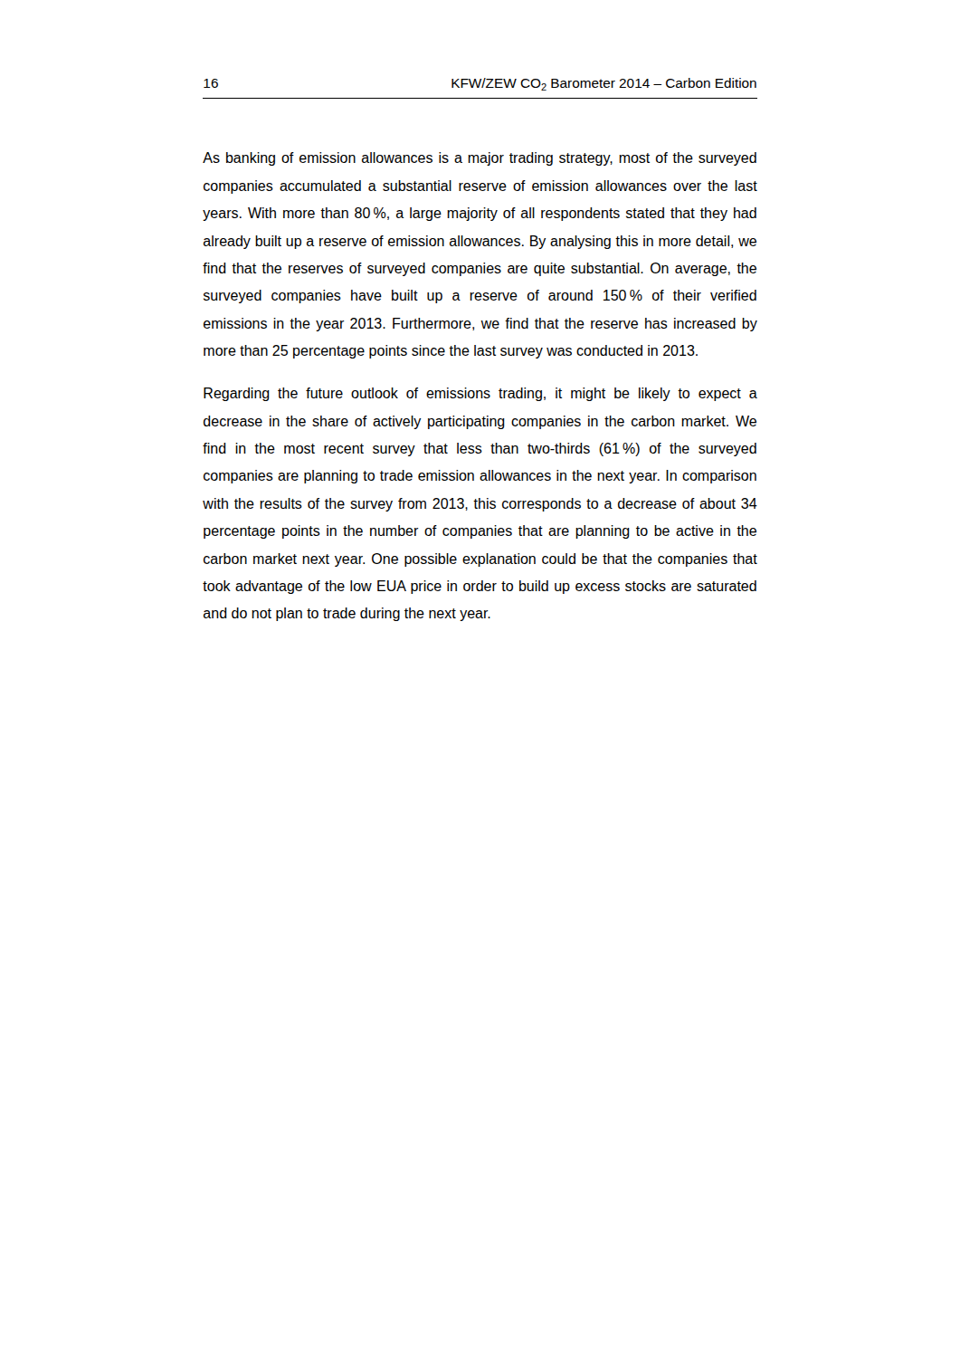16 KFW/ZEW CO2 Barometer 2014 – Carbon Edition
As banking of emission allowances is a major trading strategy, most of the surveyed companies accumulated a substantial reserve of emission allowances over the last years. With more than 80 %, a large majority of all respondents stated that they had already built up a reserve of emission allowances. By analysing this in more detail, we find that the reserves of surveyed companies are quite substantial. On average, the surveyed companies have built up a reserve of around 150 % of their verified emissions in the year 2013. Furthermore, we find that the reserve has increased by more than 25 percentage points since the last survey was conducted in 2013.
Regarding the future outlook of emissions trading, it might be likely to expect a decrease in the share of actively participating companies in the carbon market. We find in the most recent survey that less than two-thirds (61 %) of the surveyed companies are planning to trade emission allowances in the next year. In comparison with the results of the survey from 2013, this corresponds to a decrease of about 34 percentage points in the number of companies that are planning to be active in the carbon market next year. One possible explanation could be that the companies that took advantage of the low EUA price in order to build up excess stocks are saturated and do not plan to trade during the next year.